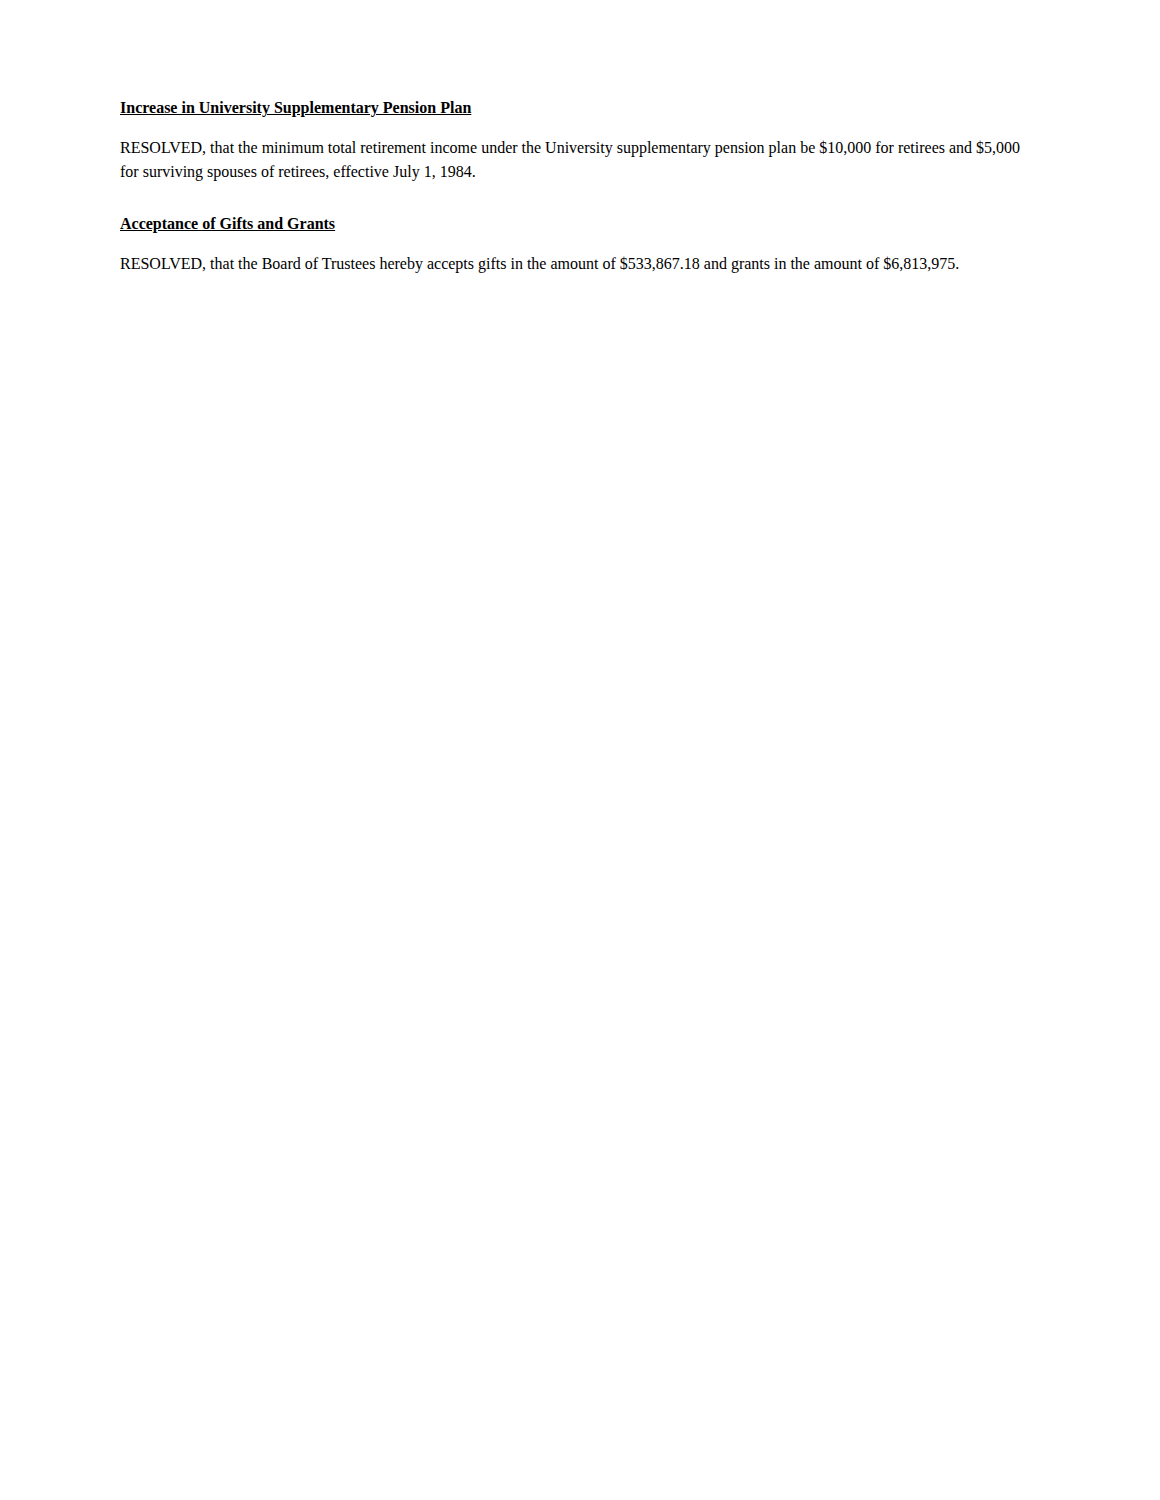Increase in University Supplementary Pension Plan
RESOLVED, that the minimum total retirement income under the University supplementary pension plan be $10,000 for retirees and $5,000 for surviving spouses of retirees, effective July 1, 1984.
Acceptance of Gifts and Grants
RESOLVED, that the Board of Trustees hereby accepts gifts in the amount of $533,867.18 and grants in the amount of $6,813,975.